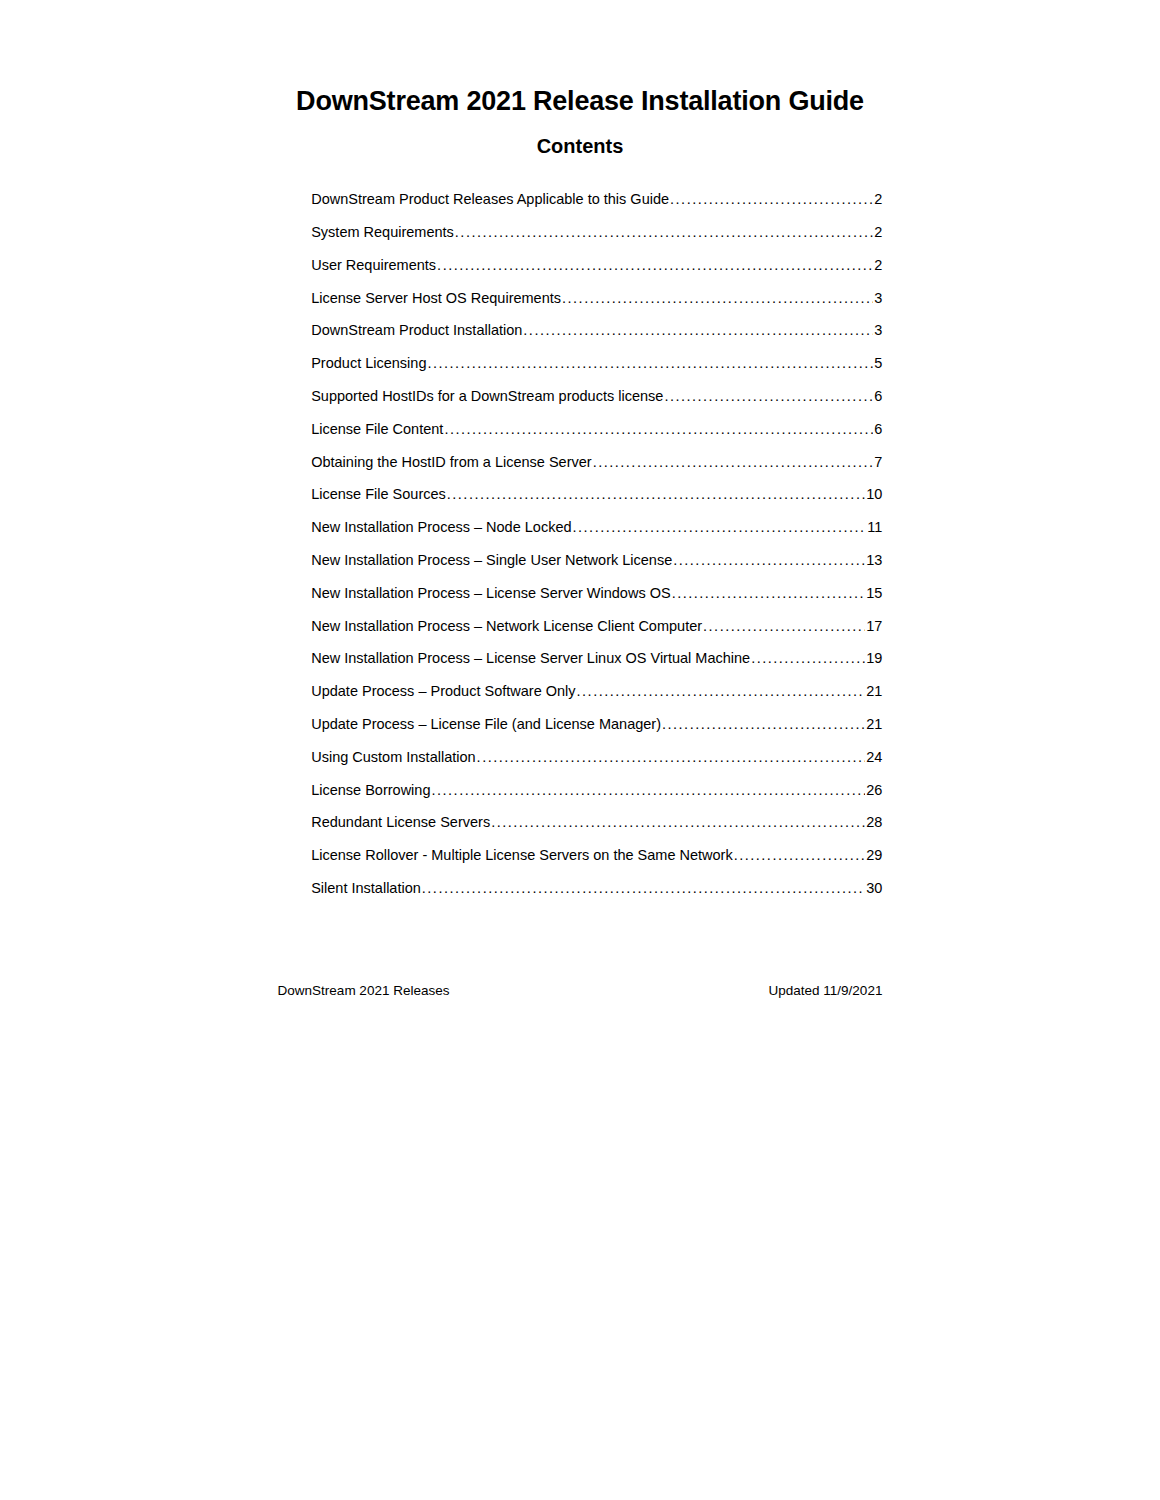DownStream 2021 Release Installation Guide
Contents
DownStream Product Releases Applicable to this Guide................................................................................................................ 2
System Requirements................................................................................................................ 2
User Requirements................................................................................................................ 2
License Server Host OS Requirements................................................................................................................ 3
DownStream Product Installation................................................................................................................ 3
Product Licensing................................................................................................................ 5
Supported HostIDs for a DownStream products license................................................................................................................ 6
License File Content................................................................................................................ 6
Obtaining the HostID from a License Server................................................................................................................ 7
License File Sources................................................................................................................ 10
New Installation Process – Node Locked................................................................................................................ 11
New Installation Process – Single User Network License................................................................................................................ 13
New Installation Process – License Server Windows OS................................................................................................................ 15
New Installation Process – Network License Client Computer................................................................................................................ 17
New Installation Process – License Server Linux OS Virtual Machine................................................................................................................ 19
Update Process – Product Software Only................................................................................................................ 21
Update Process – License File (and License Manager)................................................................................................................ 21
Using Custom Installation................................................................................................................ 24
License Borrowing................................................................................................................ 26
Redundant License Servers................................................................................................................ 28
License Rollover - Multiple License Servers on the Same Network................................................................................................................ 29
Silent Installation................................................................................................................ 30
DownStream 2021 Releases Updated 11/9/2021